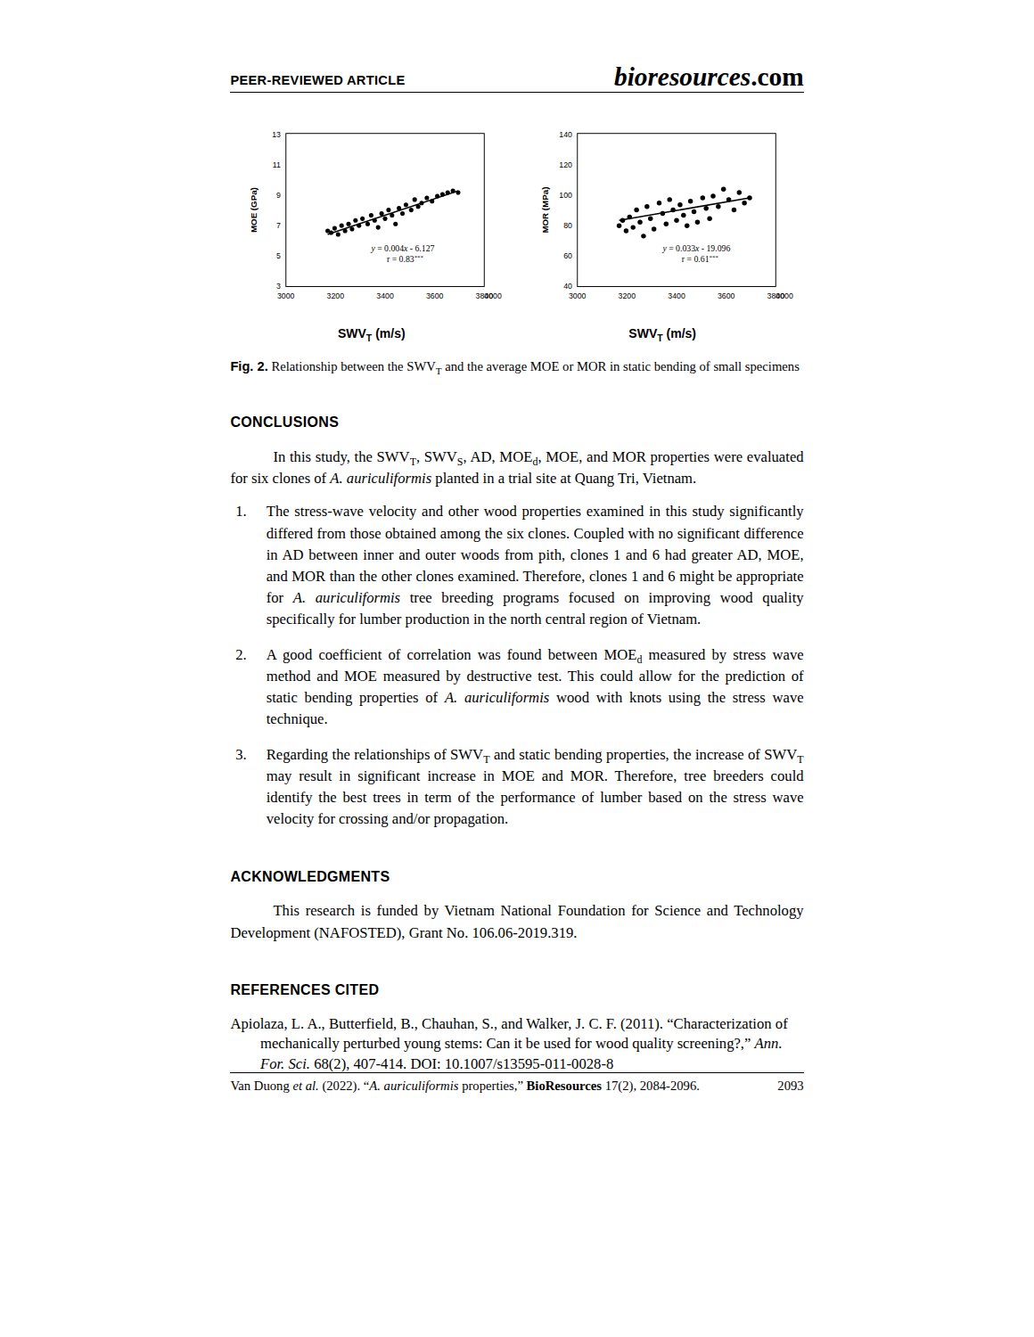PEER-REVIEWED ARTICLE
bioresources.com
13 11 9 7 5 3 MOE (GPa) 3000 3200 3400 3600 3800 4000 y = 0.004x - 6.127 r = 0.83***
SWVT (m/s)
140 120 100 80 60 40 MOR (MPa) 3000 3200 3400 3600 3800 4000 y = 0.033x - 19.096 r = 0.61***
SWVT (m/s)
Fig. 2. Relationship between the SWVT and the average MOE or MOR in static bending of small specimens
CONCLUSIONS
In this study, the SWVT, SWVS, AD, MOEd, MOE, and MOR properties were evaluated for six clones of A. auriculiformis planted in a trial site at Quang Tri, Vietnam.
The stress-wave velocity and other wood properties examined in this study significantly differed from those obtained among the six clones. Coupled with no significant difference in AD between inner and outer woods from pith, clones 1 and 6 had greater AD, MOE, and MOR than the other clones examined. Therefore, clones 1 and 6 might be appropriate for A. auriculiformis tree breeding programs focused on improving wood quality specifically for lumber production in the north central region of Vietnam.
A good coefficient of correlation was found between MOEd measured by stress wave method and MOE measured by destructive test. This could allow for the prediction of static bending properties of A. auriculiformis wood with knots using the stress wave technique.
Regarding the relationships of SWVT and static bending properties, the increase of SWVT may result in significant increase in MOE and MOR. Therefore, tree breeders could identify the best trees in term of the performance of lumber based on the stress wave velocity for crossing and/or propagation.
ACKNOWLEDGMENTS
This research is funded by Vietnam National Foundation for Science and Technology Development (NAFOSTED), Grant No. 106.06-2019.319.
REFERENCES CITED
Apiolaza, L. A., Butterfield, B., Chauhan, S., and Walker, J. C. F. (2011). “Characterization of mechanically perturbed young stems: Can it be used for wood quality screening?,” Ann. For. Sci. 68(2), 407-414. DOI: 10.1007/s13595-011-0028-8
Van Duong et al. (2022). “A. auriculiformis properties,” BioResources 17(2), 2084-2096.
2093